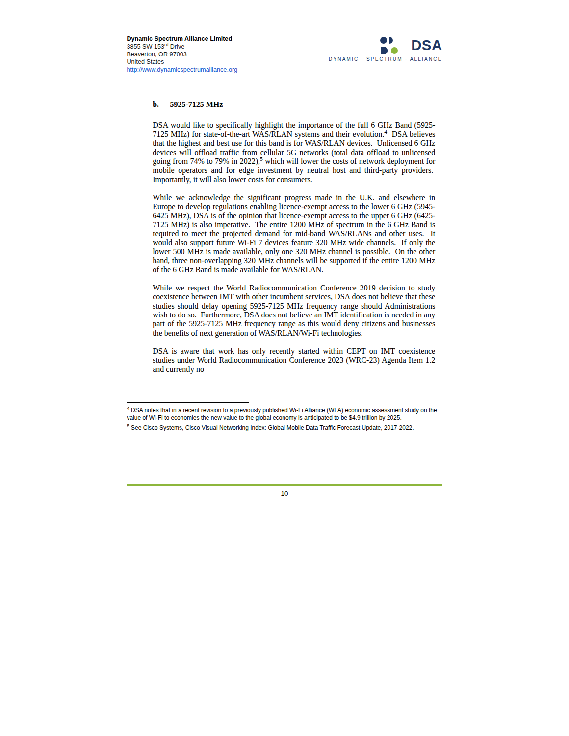Dynamic Spectrum Alliance Limited
3855 SW 153rd Drive
Beaverton, OR 97003
United States
http://www.dynamicspectrumalliance.org
DSA
Dynamic · Spectrum · Alliance
b. 5925-7125 MHz
DSA would like to specifically highlight the importance of the full 6 GHz Band (5925-7125 MHz) for state-of-the-art WAS/RLAN systems and their evolution.4 DSA believes that the highest and best use for this band is for WAS/RLAN devices. Unlicensed 6 GHz devices will offload traffic from cellular 5G networks (total data offload to unlicensed going from 74% to 79% in 2022),5 which will lower the costs of network deployment for mobile operators and for edge investment by neutral host and third-party providers. Importantly, it will also lower costs for consumers.
While we acknowledge the significant progress made in the U.K. and elsewhere in Europe to develop regulations enabling licence-exempt access to the lower 6 GHz (5945-6425 MHz), DSA is of the opinion that licence-exempt access to the upper 6 GHz (6425-7125 MHz) is also imperative. The entire 1200 MHz of spectrum in the 6 GHz Band is required to meet the projected demand for mid-band WAS/RLANs and other uses. It would also support future Wi-Fi 7 devices feature 320 MHz wide channels. If only the lower 500 MHz is made available, only one 320 MHz channel is possible. On the other hand, three non-overlapping 320 MHz channels will be supported if the entire 1200 MHz of the 6 GHz Band is made available for WAS/RLAN.
While we respect the World Radiocommunication Conference 2019 decision to study coexistence between IMT with other incumbent services, DSA does not believe that these studies should delay opening 5925-7125 MHz frequency range should Administrations wish to do so. Furthermore, DSA does not believe an IMT identification is needed in any part of the 5925-7125 MHz frequency range as this would deny citizens and businesses the benefits of next generation of WAS/RLAN/Wi-Fi technologies.
DSA is aware that work has only recently started within CEPT on IMT coexistence studies under World Radiocommunication Conference 2023 (WRC-23) Agenda Item 1.2 and currently no
4 DSA notes that in a recent revision to a previously published Wi-Fi Alliance (WFA) economic assessment study on the value of Wi-Fi to economies the new value to the global economy is anticipated to be $4.9 trillion by 2025.
5 See Cisco Systems, Cisco Visual Networking Index: Global Mobile Data Traffic Forecast Update, 2017-2022.
10